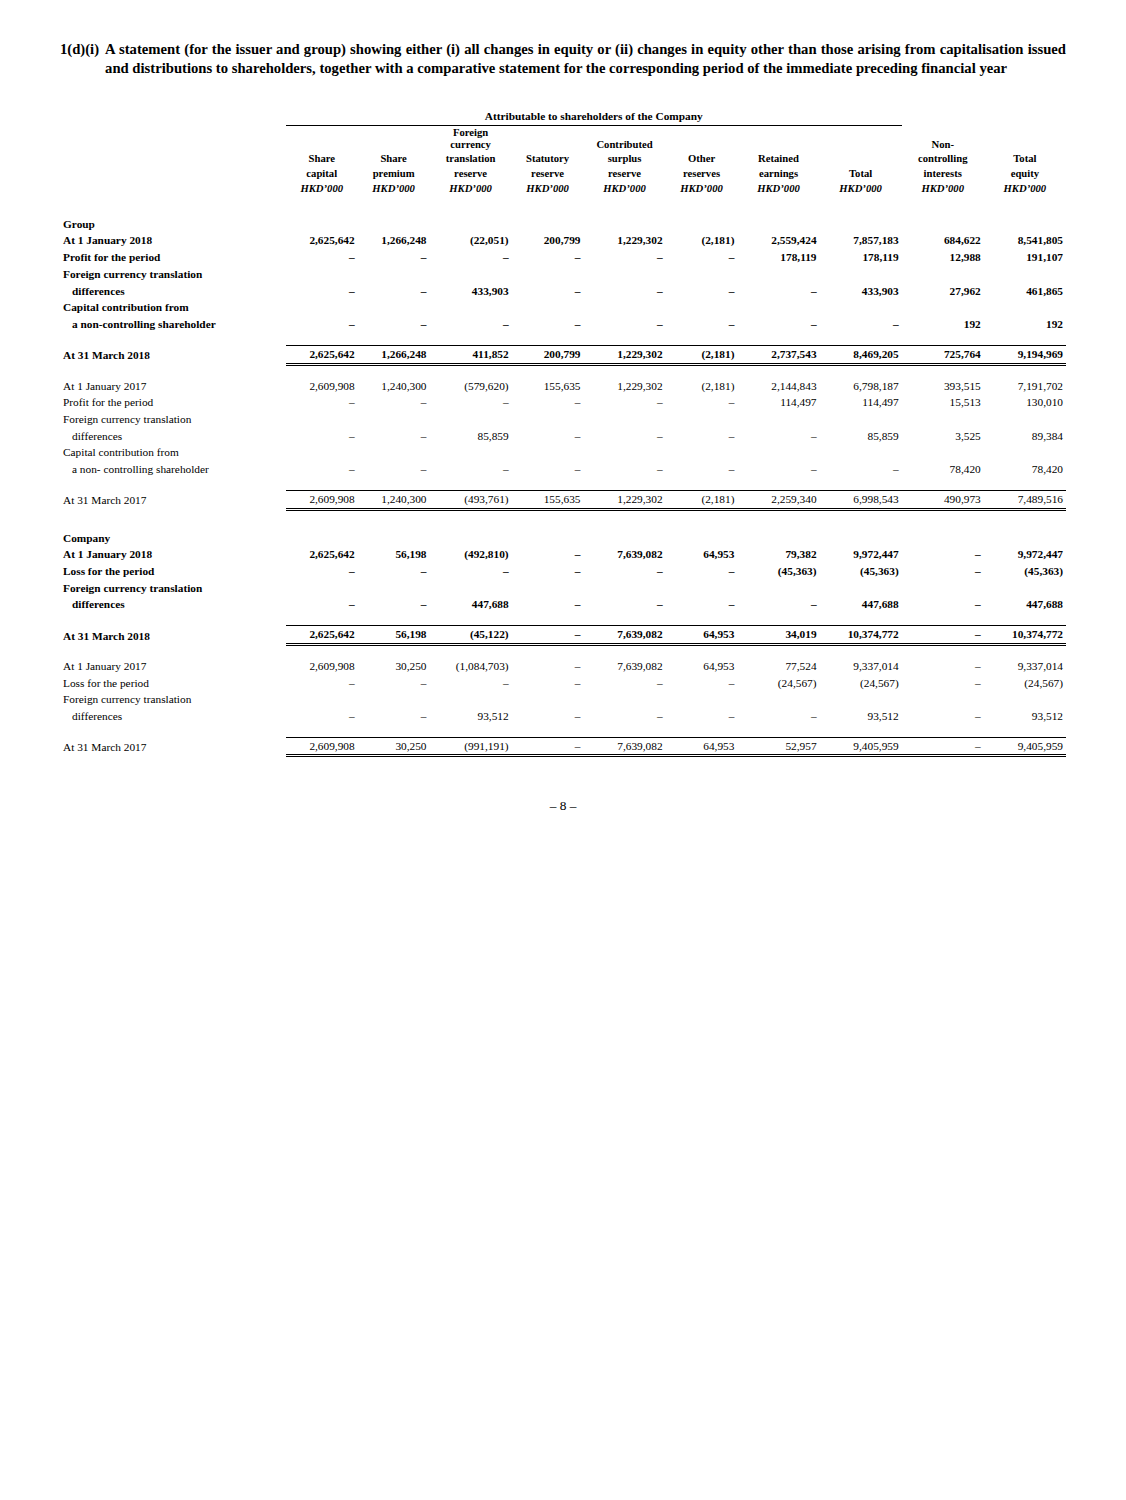1(d)(i)
A statement (for the issuer and group) showing either (i) all changes in equity or (ii) changes in equity other than those arising from capitalisation issued and distributions to shareholders, together with a comparative statement for the corresponding period of the immediate preceding financial year
| | Attributable to shareholders of the Company | | |
| | | | Foreign currency | | Contributed | | | | Non- | |
| | Share | Share | translation | Statutory | surplus | Other | Retained | | controlling | Total |
| | capital | premium | reserve | reserve | reserve | reserves | earnings | Total | interests | equity |
| | HKD’000 | HKD’000 | HKD’000 | HKD’000 | HKD’000 | HKD’000 | HKD’000 | HKD’000 | HKD’000 | HKD’000 |
| Group | |
| At 1 January 2018 | 2,625,642 | 1,266,248 | (22,051) | 200,799 | 1,229,302 | (2,181) | 2,559,424 | 7,857,183 | 684,622 | 8,541,805 |
| Profit for the period | – | – | – | – | – | – | 178,119 | 178,119 | 12,988 | 191,107 |
| Foreign currency translation | |
| differences | – | – | 433,903 | – | – | – | – | 433,903 | 27,962 | 461,865 |
| Capital contribution from | |
| a non-controlling shareholder | – | – | – | – | – | – | – | – | 192 | 192 |
| At 31 March 2018 | 2,625,642 | 1,266,248 | 411,852 | 200,799 | 1,229,302 | (2,181) | 2,737,543 | 8,469,205 | 725,764 | 9,194,969 |
| At 1 January 2017 | 2,609,908 | 1,240,300 | (579,620) | 155,635 | 1,229,302 | (2,181) | 2,144,843 | 6,798,187 | 393,515 | 7,191,702 |
| Profit for the period | – | – | – | – | – | – | 114,497 | 114,497 | 15,513 | 130,010 |
| Foreign currency translation | |
| differences | – | – | 85,859 | – | – | – | – | 85,859 | 3,525 | 89,384 |
| Capital contribution from | |
| a non- controlling shareholder | – | – | – | – | – | – | – | – | 78,420 | 78,420 |
| At 31 March 2017 | 2,609,908 | 1,240,300 | (493,761) | 155,635 | 1,229,302 | (2,181) | 2,259,340 | 6,998,543 | 490,973 | 7,489,516 |
| Company | |
| At 1 January 2018 | 2,625,642 | 56,198 | (492,810) | – | 7,639,082 | 64,953 | 79,382 | 9,972,447 | – | 9,972,447 |
| Loss for the period | – | – | – | – | – | – | (45,363) | (45,363) | – | (45,363) |
| Foreign currency translation | |
| differences | – | – | 447,688 | – | – | – | – | 447,688 | – | 447,688 |
| At 31 March 2018 | 2,625,642 | 56,198 | (45,122) | – | 7,639,082 | 64,953 | 34,019 | 10,374,772 | – | 10,374,772 |
| At 1 January 2017 | 2,609,908 | 30,250 | (1,084,703) | – | 7,639,082 | 64,953 | 77,524 | 9,337,014 | – | 9,337,014 |
| Loss for the period | – | – | – | – | – | – | (24,567) | (24,567) | – | (24,567) |
| Foreign currency translation | |
| differences | – | – | 93,512 | – | – | – | – | 93,512 | – | 93,512 |
| At 31 March 2017 | 2,609,908 | 30,250 | (991,191) | – | 7,639,082 | 64,953 | 52,957 | 9,405,959 | – | 9,405,959 |
– 8 –